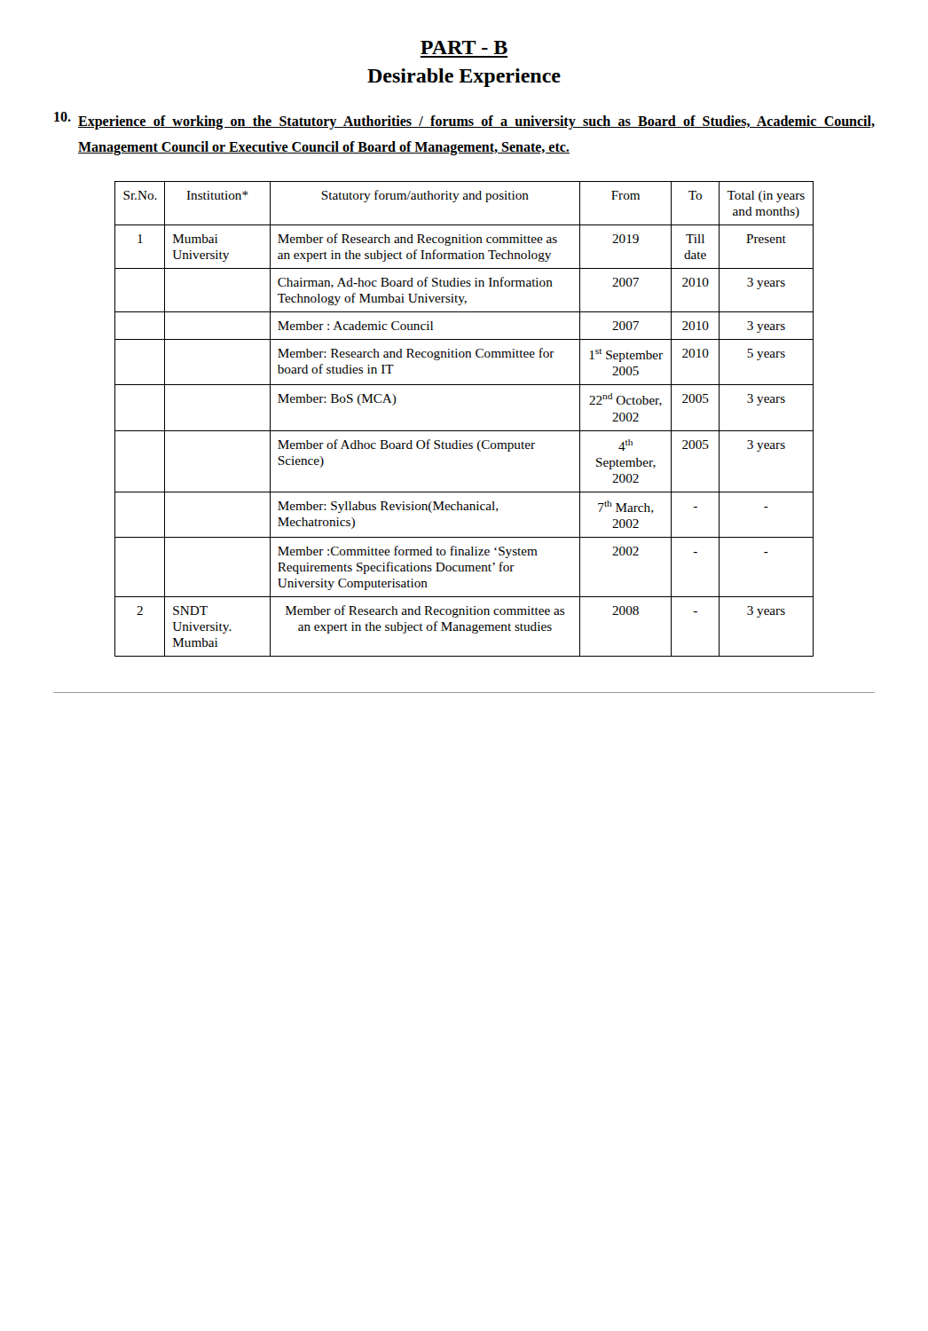PART - B
Desirable Experience
10. Experience of working on the Statutory Authorities / forums of a university such as Board of Studies, Academic Council, Management Council or Executive Council of Board of Management, Senate, etc.
| Sr.No. | Institution* | Statutory forum/authority and position | From | To | Total (in years and months) |
| --- | --- | --- | --- | --- | --- |
| 1 | Mumbai University | Member of Research and Recognition committee as an expert in the subject of Information Technology | 2019 | Till date | Present |
| | | Chairman, Ad-hoc Board of Studies in Information Technology of Mumbai University, | 2007 | 2010 | 3 years |
| | | Member : Academic Council | 2007 | 2010 | 3 years |
| | | Member: Research and Recognition Committee for board of studies in IT | 1 st September 2005 | 2010 | 5 years |
| | | Member: BoS (MCA) | 22 nd October, 2002 | 2005 | 3 years |
| | | Member of Adhoc Board Of Studies (Computer Science) | 4 th September, 2002 | 2005 | 3 years |
| | | Member: Syllabus Revision(Mechanical, Mechatronics) | 7 th March, 2002 | - | - |
| | | Member :Committee formed to finalize ‘System Requirements Specifications Document’ for University Computerisation | 2002 | - | - |
| 2 | SNDT University. Mumbai | Member of Research and Recognition committee as an expert in the subject of Management studies | 2008 | - | 3 years |